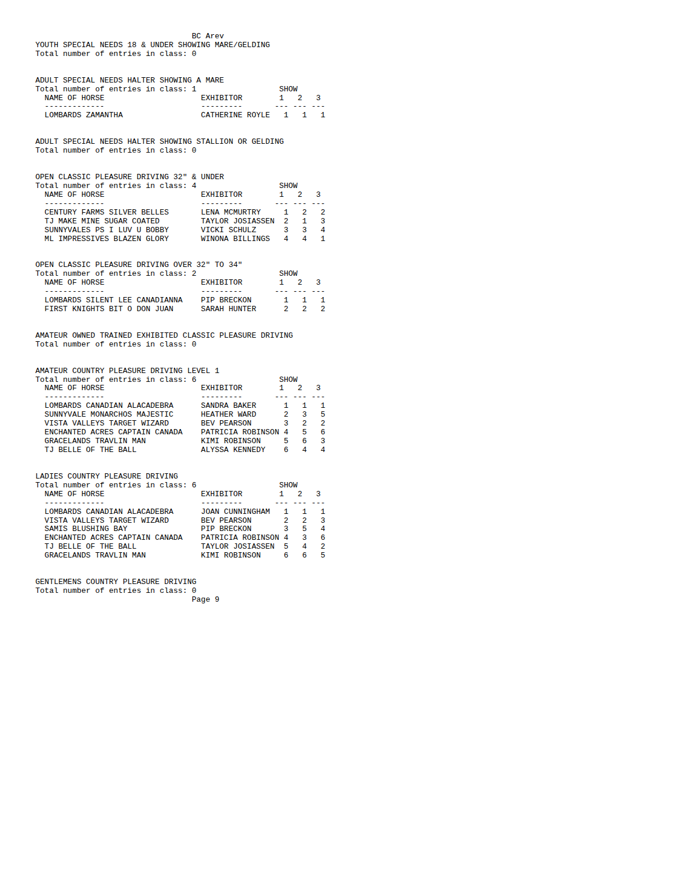BC Arev YOUTH SPECIAL NEEDS 18 & UNDER SHOWING MARE/GELDING Total number of entries in class: 0 ADULT SPECIAL NEEDS HALTER SHOWING A MARE Total number of entries in class: 1 SHOW NAME OF HORSE EXHIBITOR 1 2 3 ------------- --------- --- --- --- LOMBARDS ZAMANTHA CATHERINE ROYLE 1 1 1 ADULT SPECIAL NEEDS HALTER SHOWING STALLION OR GELDING Total number of entries in class: 0 OPEN CLASSIC PLEASURE DRIVING 32" & UNDER Total number of entries in class: 4 SHOW NAME OF HORSE EXHIBITOR 1 2 3 ------------- --------- --- --- --- CENTURY FARMS SILVER BELLES LENA MCMURTRY 1 2 2 TJ MAKE MINE SUGAR COATED TAYLOR JOSIASSEN 2 1 3 SUNNYVALES PS I LUV U BOBBY VICKI SCHULZ 3 3 4 ML IMPRESSIVES BLAZEN GLORY WINONA BILLINGS 4 4 1 OPEN CLASSIC PLEASURE DRIVING OVER 32" TO 34" Total number of entries in class: 2 SHOW NAME OF HORSE EXHIBITOR 1 2 3 ------------- --------- --- --- --- LOMBARDS SILENT LEE CANADIANNA PIP BRECKON 1 1 1 FIRST KNIGHTS BIT O DON JUAN SARAH HUNTER 2 2 2 AMATEUR OWNED TRAINED EXHIBITED CLASSIC PLEASURE DRIVING Total number of entries in class: 0 AMATEUR COUNTRY PLEASURE DRIVING LEVEL 1 Total number of entries in class: 6 SHOW NAME OF HORSE EXHIBITOR 1 2 3 ------------- --------- --- --- --- LOMBARDS CANADIAN ALACADEBRA SANDRA BAKER 1 1 1 SUNNYVALE MONARCHOS MAJESTIC HEATHER WARD 2 3 5 VISTA VALLEYS TARGET WIZARD BEV PEARSON 3 2 2 ENCHANTED ACRES CAPTAIN CANADA PATRICIA ROBINSON 4 5 6 GRACELANDS TRAVLIN MAN KIMI ROBINSON 5 6 3 TJ BELLE OF THE BALL ALYSSA KENNEDY 6 4 4 LADIES COUNTRY PLEASURE DRIVING Total number of entries in class: 6 SHOW NAME OF HORSE EXHIBITOR 1 2 3 ------------- --------- --- --- --- LOMBARDS CANADIAN ALACADEBRA JOAN CUNNINGHAM 1 1 1 VISTA VALLEYS TARGET WIZARD BEV PEARSON 2 2 3 SAMIS BLUSHING BAY PIP BRECKON 3 5 4 ENCHANTED ACRES CAPTAIN CANADA PATRICIA ROBINSON 4 3 6 TJ BELLE OF THE BALL TAYLOR JOSIASSEN 5 4 2 GRACELANDS TRAVLIN MAN KIMI ROBINSON 6 6 5 GENTLEMENS COUNTRY PLEASURE DRIVING Total number of entries in class: 0 Page 9